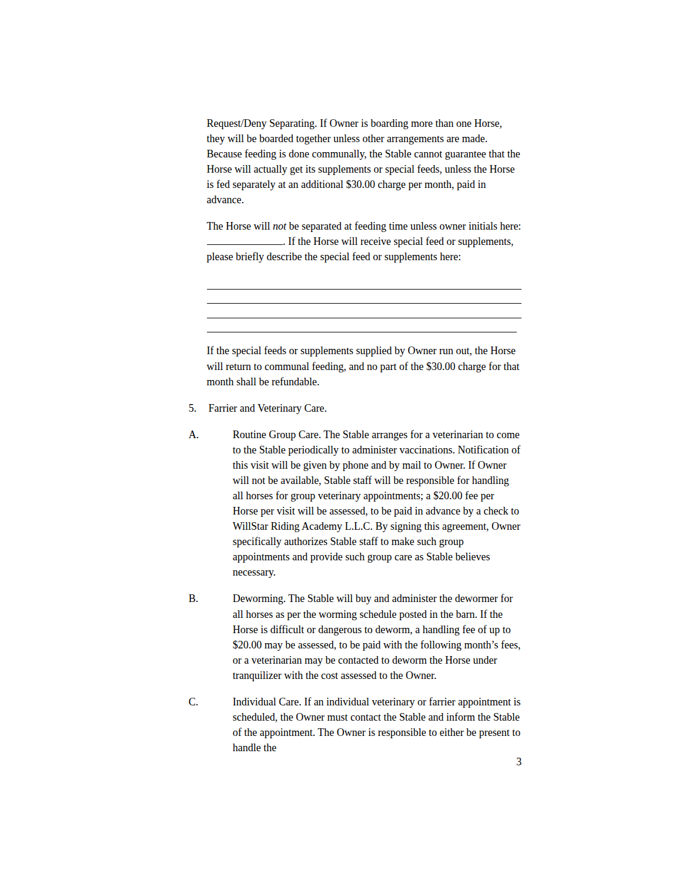Request/Deny Separating. If Owner is boarding more than one Horse, they will be boarded together unless other arrangements are made. Because feeding is done communally, the Stable cannot guarantee that the Horse will actually get its supplements or special feeds, unless the Horse is fed separately at an additional $30.00 charge per month, paid in advance.
The Horse will not be separated at feeding time unless owner initials here: . If the Horse will receive special feed or supplements, please briefly describe the special feed or supplements here:
If the special feeds or supplements supplied by Owner run out, the Horse will return to communal feeding, and no part of the $30.00 charge for that month shall be refundable.
5. Farrier and Veterinary Care.
A. Routine Group Care. The Stable arranges for a veterinarian to come to the Stable periodically to administer vaccinations. Notification of this visit will be given by phone and by mail to Owner. If Owner will not be available, Stable staff will be responsible for handling all horses for group veterinary appointments; a $20.00 fee per Horse per visit will be assessed, to be paid in advance by a check to WillStar Riding Academy L.L.C. By signing this agreement, Owner specifically authorizes Stable staff to make such group appointments and provide such group care as Stable believes necessary.
B. Deworming. The Stable will buy and administer the dewormer for all horses as per the worming schedule posted in the barn. If the Horse is difficult or dangerous to deworm, a handling fee of up to $20.00 may be assessed, to be paid with the following month’s fees, or a veterinarian may be contacted to deworm the Horse under tranquilizer with the cost assessed to the Owner.
C. Individual Care. If an individual veterinary or farrier appointment is scheduled, the Owner must contact the Stable and inform the Stable of the appointment. The Owner is responsible to either be present to handle the
3